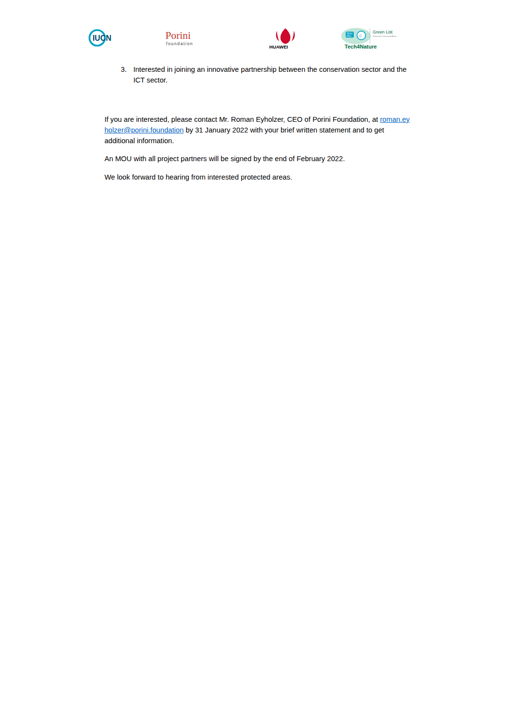Interested in joining an innovative partnership between the conservation sector and the ICT sector.
If you are interested, please contact Mr. Roman Eyholzer, CEO of Porini Foundation, at roman.eyholzer@porini.foundation by 31 January 2022 with your brief written statement and to get additional information.
An MOU with all project partners will be signed by the end of February 2022.
We look forward to hearing from interested protected areas.